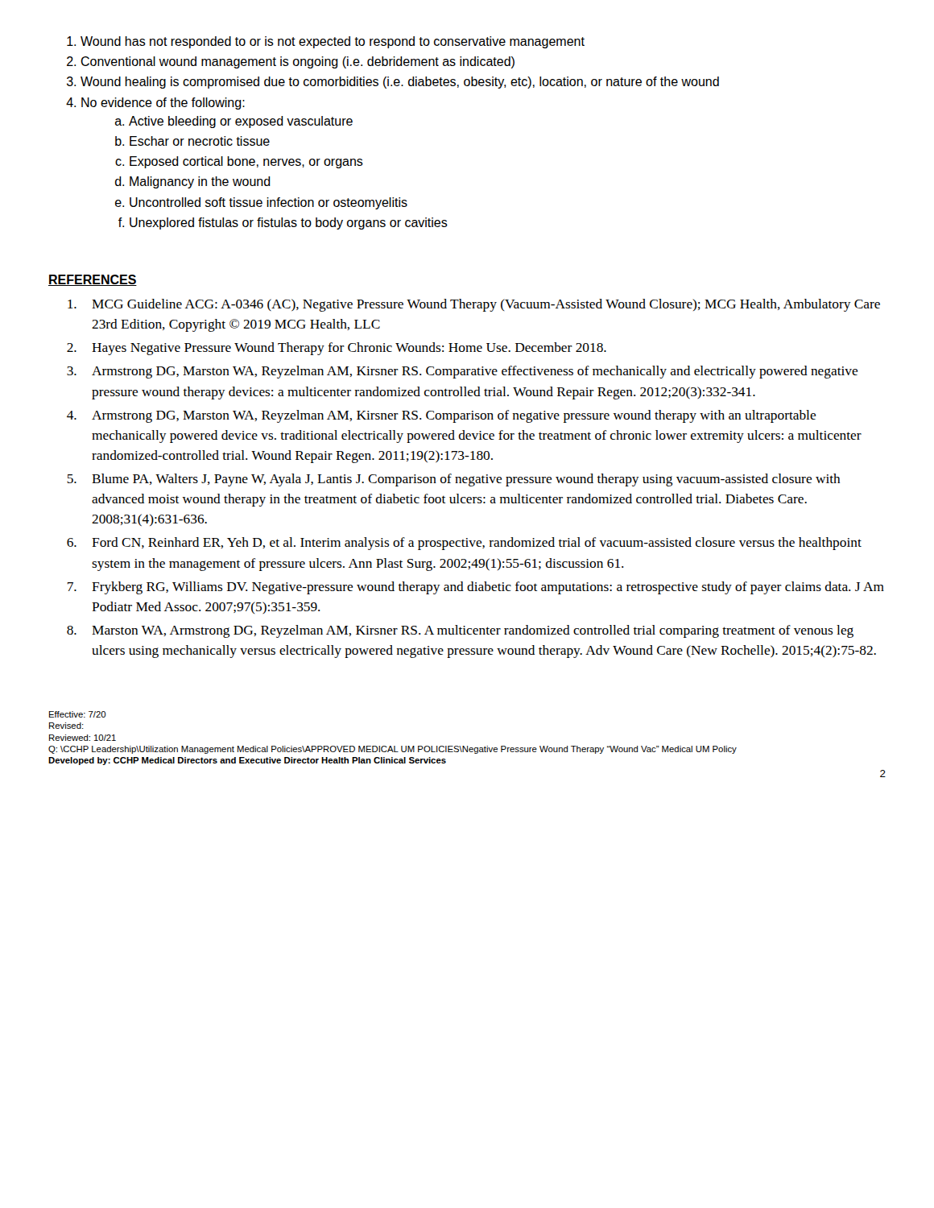Wound has not responded to or is not expected to respond to conservative management
Conventional wound management is ongoing (i.e. debridement as indicated)
Wound healing is compromised due to comorbidities (i.e. diabetes, obesity, etc), location, or nature of the wound
No evidence of the following:
Active bleeding or exposed vasculature
Eschar or necrotic tissue
Exposed cortical bone, nerves, or organs
Malignancy in the wound
Uncontrolled soft tissue infection or osteomyelitis
Unexplored fistulas or fistulas to body organs or cavities
REFERENCES
MCG Guideline ACG: A-0346 (AC), Negative Pressure Wound Therapy (Vacuum-Assisted Wound Closure); MCG Health, Ambulatory Care 23rd Edition, Copyright © 2019 MCG Health, LLC
Hayes Negative Pressure Wound Therapy for Chronic Wounds: Home Use. December 2018.
Armstrong DG, Marston WA, Reyzelman AM, Kirsner RS. Comparative effectiveness of mechanically and electrically powered negative pressure wound therapy devices: a multicenter randomized controlled trial. Wound Repair Regen. 2012;20(3):332-341.
Armstrong DG, Marston WA, Reyzelman AM, Kirsner RS. Comparison of negative pressure wound therapy with an ultraportable mechanically powered device vs. traditional electrically powered device for the treatment of chronic lower extremity ulcers: a multicenter randomized-controlled trial. Wound Repair Regen. 2011;19(2):173-180.
Blume PA, Walters J, Payne W, Ayala J, Lantis J. Comparison of negative pressure wound therapy using vacuum-assisted closure with advanced moist wound therapy in the treatment of diabetic foot ulcers: a multicenter randomized controlled trial. Diabetes Care. 2008;31(4):631-636.
Ford CN, Reinhard ER, Yeh D, et al. Interim analysis of a prospective, randomized trial of vacuum-assisted closure versus the healthpoint system in the management of pressure ulcers. Ann Plast Surg. 2002;49(1):55-61; discussion 61.
Frykberg RG, Williams DV. Negative-pressure wound therapy and diabetic foot amputations: a retrospective study of payer claims data. J Am Podiatr Med Assoc. 2007;97(5):351-359.
Marston WA, Armstrong DG, Reyzelman AM, Kirsner RS. A multicenter randomized controlled trial comparing treatment of venous leg ulcers using mechanically versus electrically powered negative pressure wound therapy. Adv Wound Care (New Rochelle). 2015;4(2):75-82.
Effective: 7/20
Revised:
Reviewed: 10/21
Q: \CCHP Leadership\Utilization Management Medical Policies\APPROVED MEDICAL UM POLICIES\Negative Pressure Wound Therapy “Wound Vac” Medical UM Policy
Developed by: CCHP Medical Directors and Executive Director Health Plan Clinical Services
2